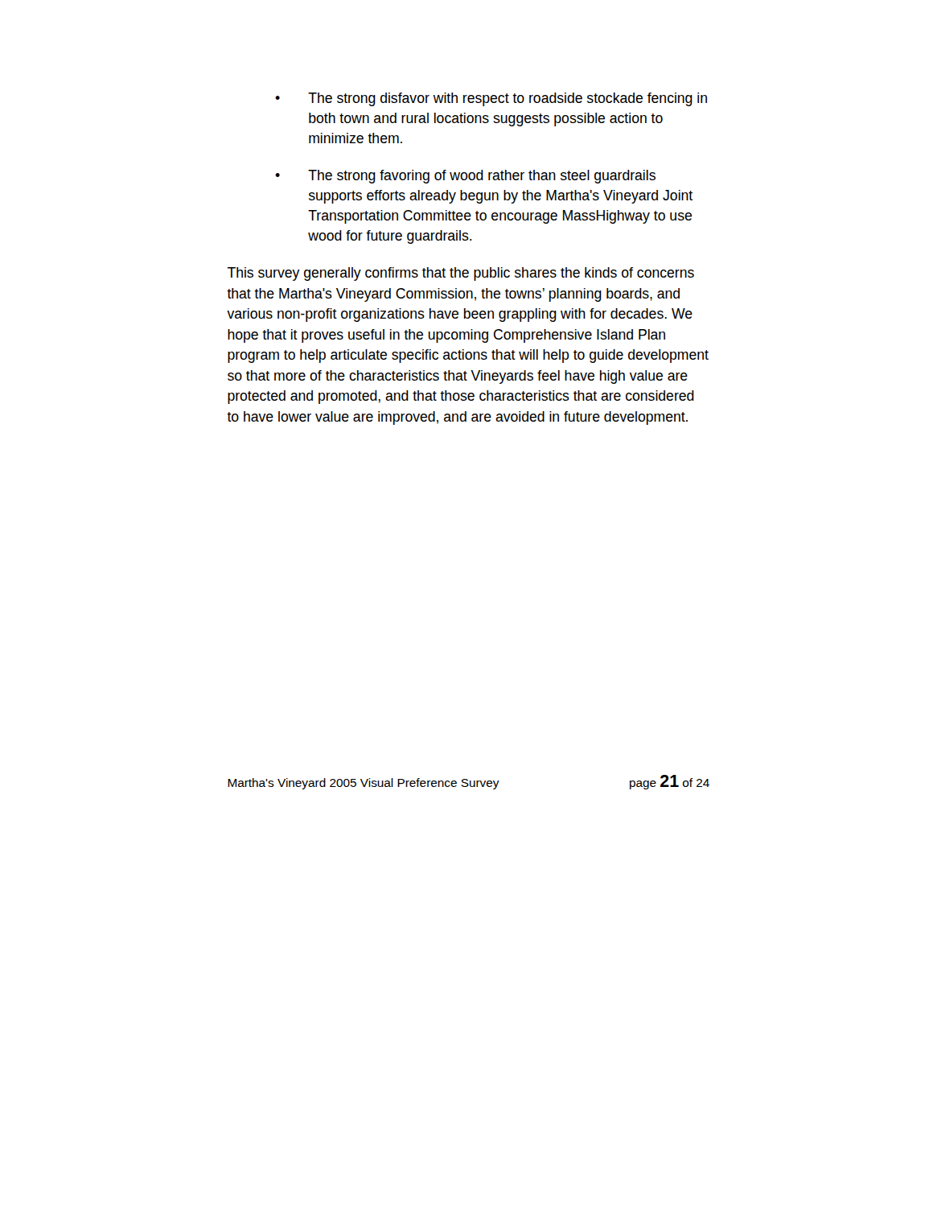The strong disfavor with respect to roadside stockade fencing in both town and rural locations suggests possible action to minimize them.
The strong favoring of wood rather than steel guardrails supports efforts already begun by the Martha's Vineyard Joint Transportation Committee to encourage MassHighway to use wood for future guardrails.
This survey generally confirms that the public shares the kinds of concerns that the Martha's Vineyard Commission, the towns’ planning boards, and various non-profit organizations have been grappling with for decades. We hope that it proves useful in the upcoming Comprehensive Island Plan program to help articulate specific actions that will help to guide development so that more of the characteristics that Vineyards feel have high value are protected and promoted, and that those characteristics that are considered to have lower value are improved, and are avoided in future development.
Martha's Vineyard 2005 Visual Preference Survey
page 21 of 24